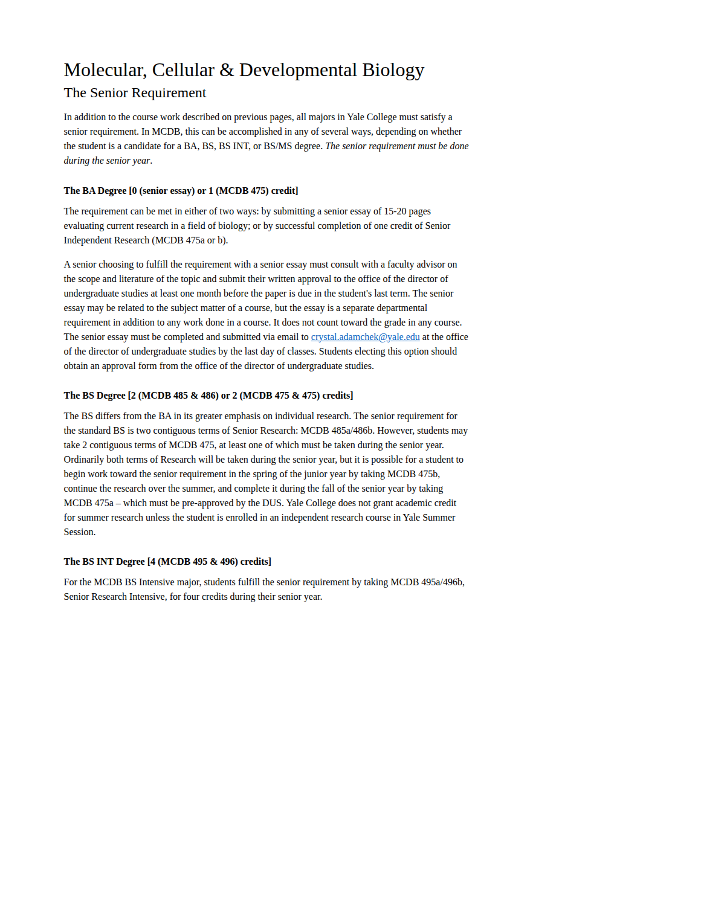Molecular, Cellular & Developmental Biology
The Senior Requirement
In addition to the course work described on previous pages, all majors in Yale College must satisfy a senior requirement. In MCDB, this can be accomplished in any of several ways, depending on whether the student is a candidate for a BA, BS, BS INT, or BS/MS degree. The senior requirement must be done during the senior year.
The BA Degree [0 (senior essay) or 1 (MCDB 475) credit]
The requirement can be met in either of two ways: by submitting a senior essay of 15-20 pages evaluating current research in a field of biology; or by successful completion of one credit of Senior Independent Research (MCDB 475a or b).
A senior choosing to fulfill the requirement with a senior essay must consult with a faculty advisor on the scope and literature of the topic and submit their written approval to the office of the director of undergraduate studies at least one month before the paper is due in the student's last term. The senior essay may be related to the subject matter of a course, but the essay is a separate departmental requirement in addition to any work done in a course. It does not count toward the grade in any course. The senior essay must be completed and submitted via email to crystal.adamchek@yale.edu at the office of the director of undergraduate studies by the last day of classes. Students electing this option should obtain an approval form from the office of the director of undergraduate studies.
The BS Degree [2 (MCDB 485 & 486) or 2 (MCDB 475 & 475) credits]
The BS differs from the BA in its greater emphasis on individual research. The senior requirement for the standard BS is two contiguous terms of Senior Research: MCDB 485a/486b. However, students may take 2 contiguous terms of MCDB 475, at least one of which must be taken during the senior year. Ordinarily both terms of Research will be taken during the senior year, but it is possible for a student to begin work toward the senior requirement in the spring of the junior year by taking MCDB 475b, continue the research over the summer, and complete it during the fall of the senior year by taking MCDB 475a – which must be pre-approved by the DUS. Yale College does not grant academic credit for summer research unless the student is enrolled in an independent research course in Yale Summer Session.
The BS INT Degree [4 (MCDB 495 & 496) credits]
For the MCDB BS Intensive major, students fulfill the senior requirement by taking MCDB 495a/496b, Senior Research Intensive, for four credits during their senior year.